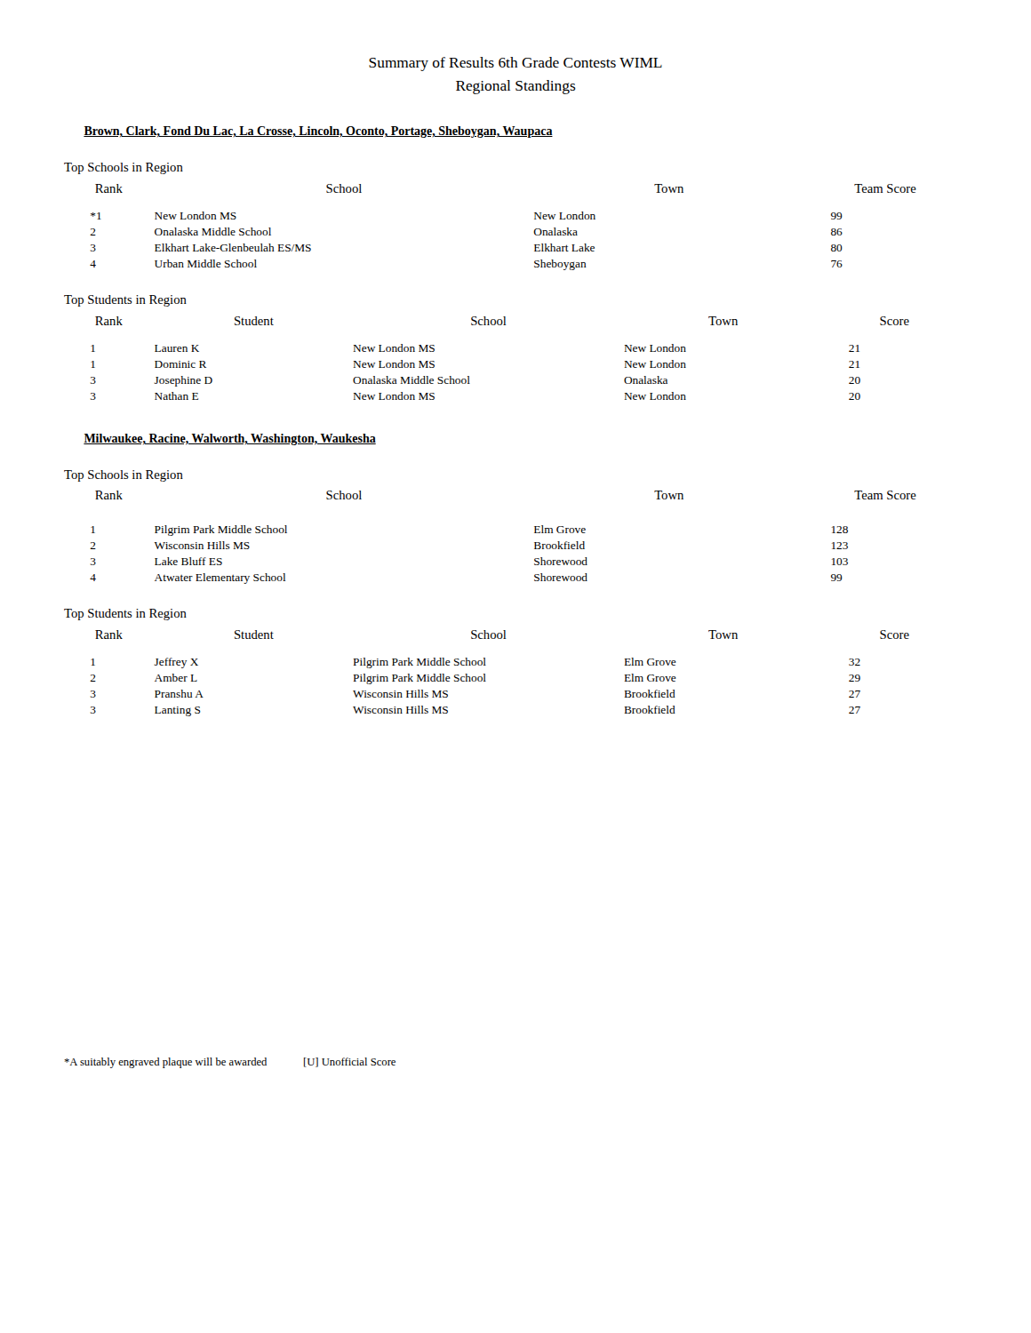Summary of Results 6th Grade Contests WIMLRegional Standings
Brown, Clark, Fond Du Lac, La Crosse, Lincoln, Oconto, Portage, Sheboygan, Waupaca
Top Schools in Region
| Rank | School | Town | Team Score |
| --- | --- | --- | --- |
| *1 | New London MS | New London | 99 |
| 2 | Onalaska Middle School | Onalaska | 86 |
| 3 | Elkhart Lake-Glenbeulah ES/MS | Elkhart Lake | 80 |
| 4 | Urban Middle School | Sheboygan | 76 |
Top Students in Region
| Rank | Student | School | Town | Score |
| --- | --- | --- | --- | --- |
| 1 | Lauren K | New London MS | New London | 21 |
| 1 | Dominic R | New London MS | New London | 21 |
| 3 | Josephine D | Onalaska Middle School | Onalaska | 20 |
| 3 | Nathan E | New London MS | New London | 20 |
Milwaukee, Racine, Walworth, Washington, Waukesha
Top Schools in Region
| Rank | School | Town | Team Score |
| --- | --- | --- | --- |
| 1 | Pilgrim Park Middle School | Elm Grove | 128 |
| 2 | Wisconsin Hills MS | Brookfield | 123 |
| 3 | Lake Bluff ES | Shorewood | 103 |
| 4 | Atwater Elementary School | Shorewood | 99 |
Top Students in Region
| Rank | Student | School | Town | Score |
| --- | --- | --- | --- | --- |
| 1 | Jeffrey X | Pilgrim Park Middle School | Elm Grove | 32 |
| 2 | Amber L | Pilgrim Park Middle School | Elm Grove | 29 |
| 3 | Pranshu A | Wisconsin Hills MS | Brookfield | 27 |
| 3 | Lanting S | Wisconsin Hills MS | Brookfield | 27 |
*A suitably engraved plaque will be awarded[U] Unofficial Score